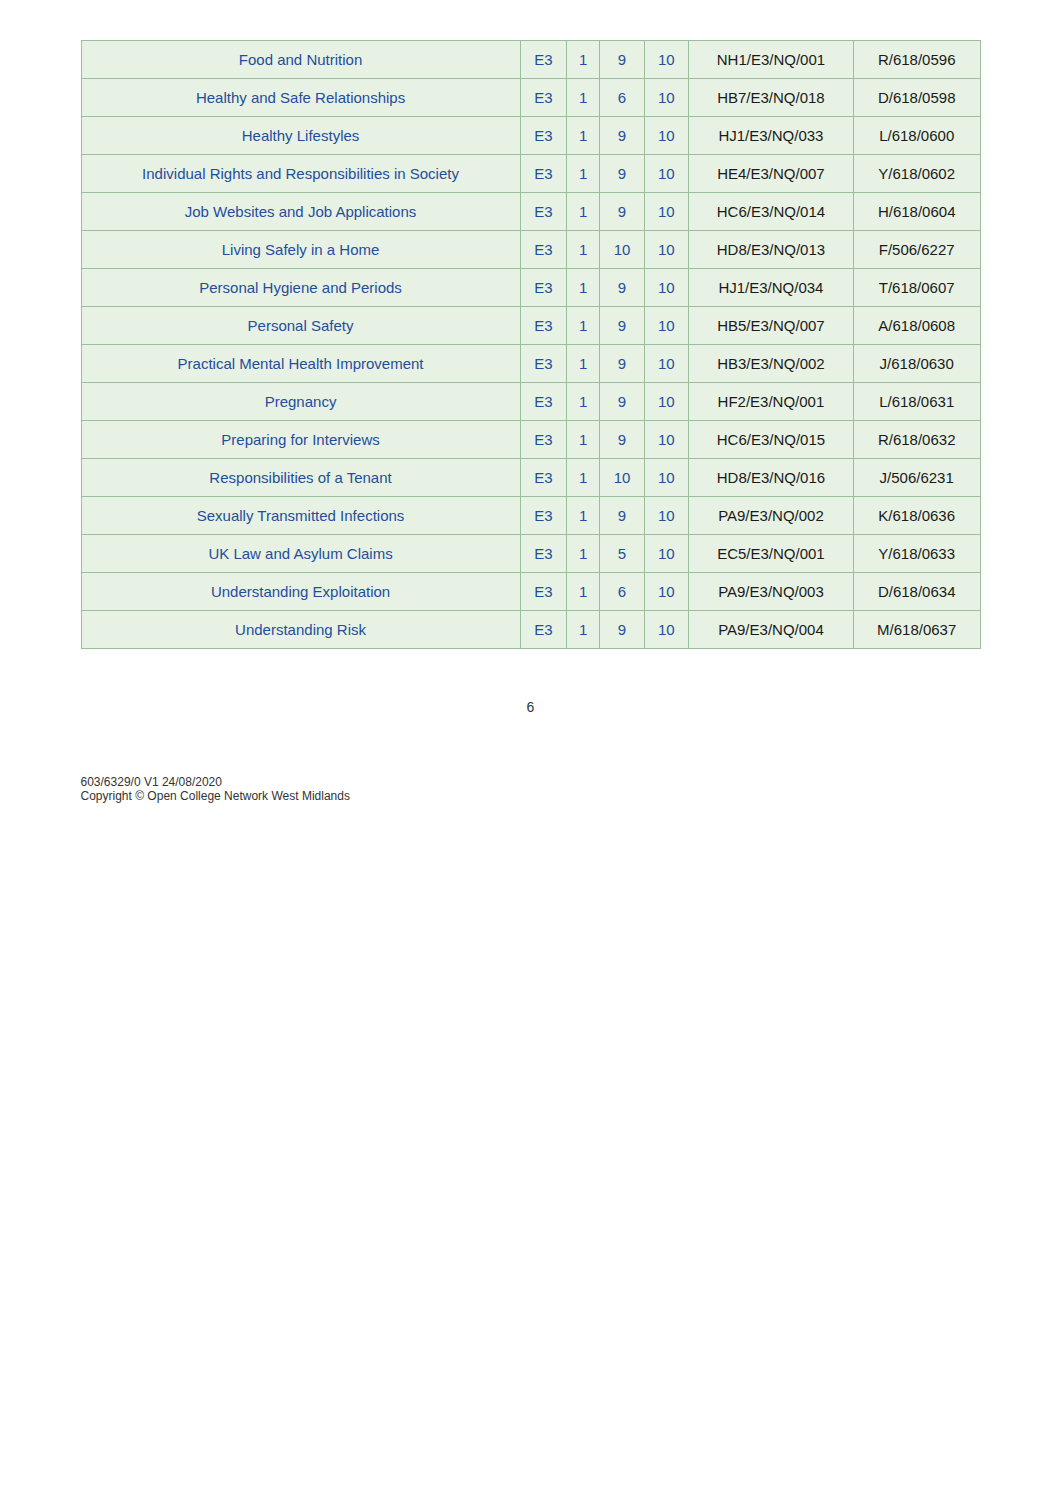| Food and Nutrition | E3 | 1 | 9 | 10 | NH1/E3/NQ/001 | R/618/0596 |
| Healthy and Safe Relationships | E3 | 1 | 6 | 10 | HB7/E3/NQ/018 | D/618/0598 |
| Healthy Lifestyles | E3 | 1 | 9 | 10 | HJ1/E3/NQ/033 | L/618/0600 |
| Individual Rights and Responsibilities in Society | E3 | 1 | 9 | 10 | HE4/E3/NQ/007 | Y/618/0602 |
| Job Websites and Job Applications | E3 | 1 | 9 | 10 | HC6/E3/NQ/014 | H/618/0604 |
| Living Safely in a Home | E3 | 1 | 10 | 10 | HD8/E3/NQ/013 | F/506/6227 |
| Personal Hygiene and Periods | E3 | 1 | 9 | 10 | HJ1/E3/NQ/034 | T/618/0607 |
| Personal Safety | E3 | 1 | 9 | 10 | HB5/E3/NQ/007 | A/618/0608 |
| Practical Mental Health Improvement | E3 | 1 | 9 | 10 | HB3/E3/NQ/002 | J/618/0630 |
| Pregnancy | E3 | 1 | 9 | 10 | HF2/E3/NQ/001 | L/618/0631 |
| Preparing for Interviews | E3 | 1 | 9 | 10 | HC6/E3/NQ/015 | R/618/0632 |
| Responsibilities of a Tenant | E3 | 1 | 10 | 10 | HD8/E3/NQ/016 | J/506/6231 |
| Sexually Transmitted Infections | E3 | 1 | 9 | 10 | PA9/E3/NQ/002 | K/618/0636 |
| UK Law and Asylum Claims | E3 | 1 | 5 | 10 | EC5/E3/NQ/001 | Y/618/0633 |
| Understanding Exploitation | E3 | 1 | 6 | 10 | PA9/E3/NQ/003 | D/618/0634 |
| Understanding Risk | E3 | 1 | 9 | 10 | PA9/E3/NQ/004 | M/618/0637 |
6
603/6329/0 V1 24/08/2020
Copyright © Open College Network West Midlands